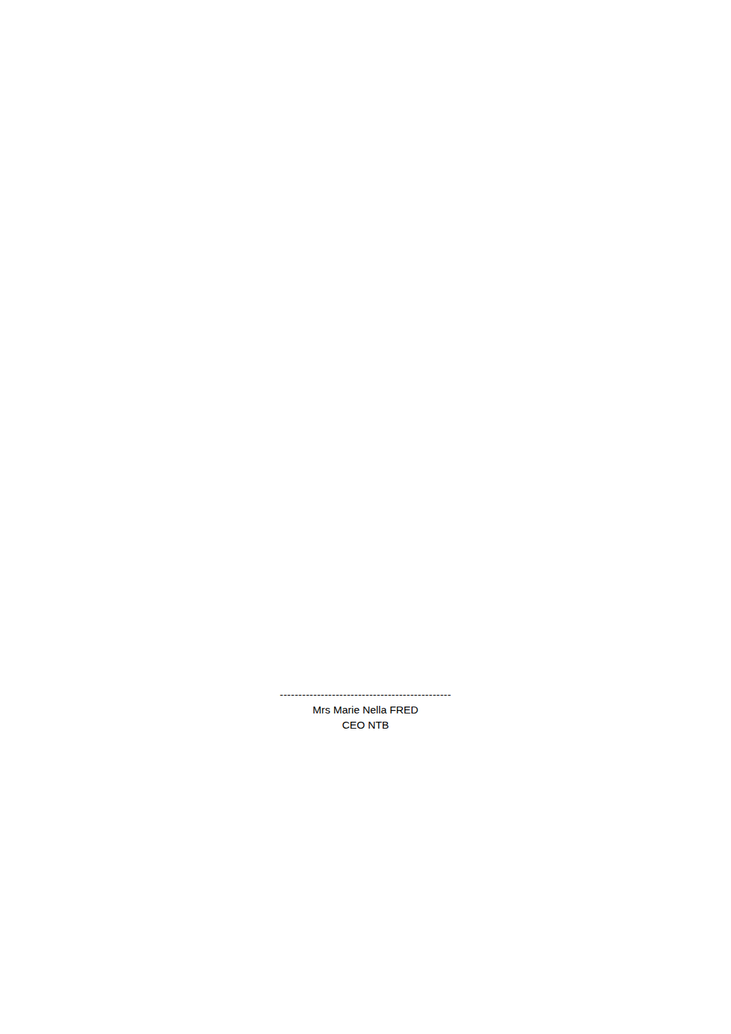----------------------------------------------
Mrs Marie Nella FRED
CEO NTB